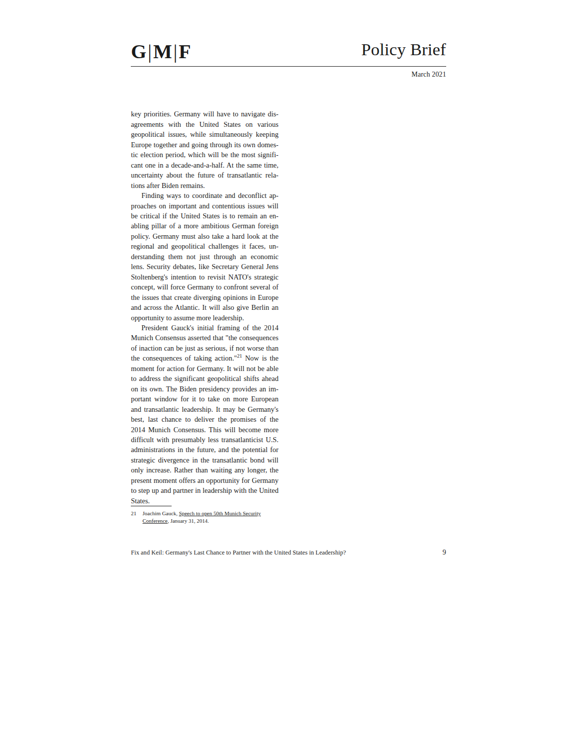G|M|F
Policy Brief
March 2021
key priorities. Germany will have to navigate disagreements with the United States on various geopolitical issues, while simultaneously keeping Europe together and going through its own domestic election period, which will be the most significant one in a decade-and-a-half. At the same time, uncertainty about the future of transatlantic relations after Biden remains.
Finding ways to coordinate and deconflict approaches on important and contentious issues will be critical if the United States is to remain an enabling pillar of a more ambitious German foreign policy. Germany must also take a hard look at the regional and geopolitical challenges it faces, understanding them not just through an economic lens. Security debates, like Secretary General Jens Stoltenberg's intention to revisit NATO's strategic concept, will force Germany to confront several of the issues that create diverging opinions in Europe and across the Atlantic. It will also give Berlin an opportunity to assume more leadership.
President Gauck's initial framing of the 2014 Munich Consensus asserted that "the consequences of inaction can be just as serious, if not worse than the consequences of taking action."21 Now is the moment for action for Germany. It will not be able to address the significant geopolitical shifts ahead on its own. The Biden presidency provides an important window for it to take on more European and transatlantic leadership. It may be Germany's best, last chance to deliver the promises of the 2014 Munich Consensus. This will become more difficult with presumably less transatlanticist U.S. administrations in the future, and the potential for strategic divergence in the transatlantic bond will only increase. Rather than waiting any longer, the present moment offers an opportunity for Germany to step up and partner in leadership with the United States.
21 Joachim Gauck, Speech to open 50th Munich Security Conference, January 31, 2014.
Fix and Keil: Germany's Last Chance to Partner with the United States in Leadership?
9